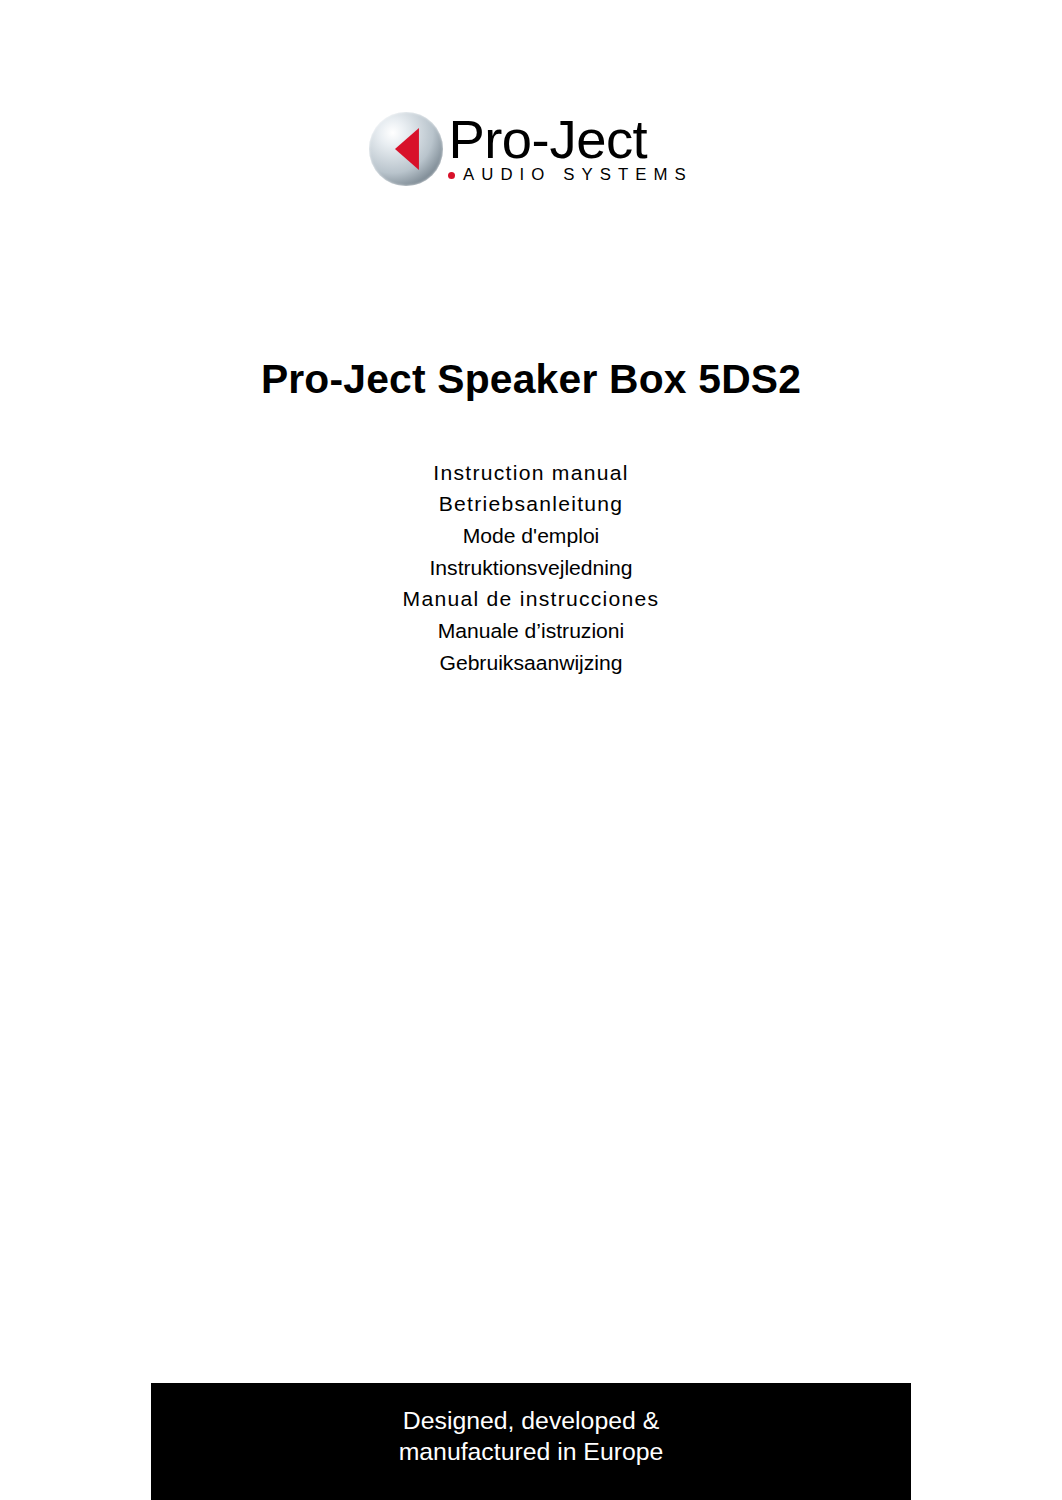Pro-Ject
Audio Systems
Pro-Ject Speaker Box 5DS2
Instruction manual
Betriebsanleitung
Mode d'emploi
Instruktionsvejledning
Manual de instrucciones
Manuale d’istruzioni
Gebruiksaanwijzing
Designed, developed & manufactured in Europe